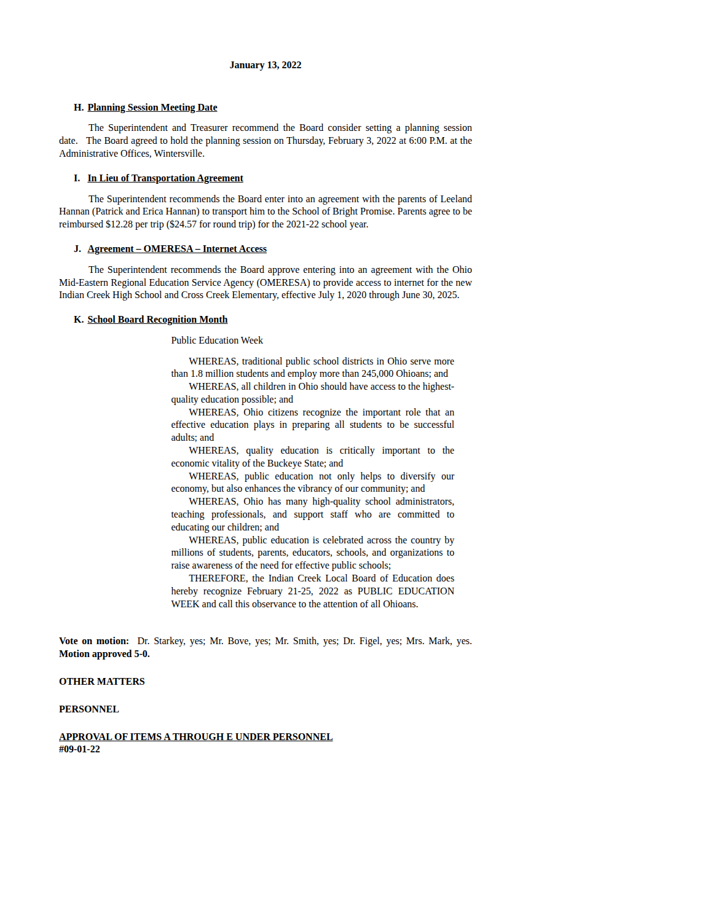January 13, 2022
H. Planning Session Meeting Date
The Superintendent and Treasurer recommend the Board consider setting a planning session date. The Board agreed to hold the planning session on Thursday, February 3, 2022 at 6:00 P.M. at the Administrative Offices, Wintersville.
I. In Lieu of Transportation Agreement
The Superintendent recommends the Board enter into an agreement with the parents of Leeland Hannan (Patrick and Erica Hannan) to transport him to the School of Bright Promise. Parents agree to be reimbursed $12.28 per trip ($24.57 for round trip) for the 2021-22 school year.
J. Agreement – OMERESA – Internet Access
The Superintendent recommends the Board approve entering into an agreement with the Ohio Mid-Eastern Regional Education Service Agency (OMERESA) to provide access to internet for the new Indian Creek High School and Cross Creek Elementary, effective July 1, 2020 through June 30, 2025.
K. School Board Recognition Month
Public Education Week
WHEREAS, traditional public school districts in Ohio serve more than 1.8 million students and employ more than 245,000 Ohioans; and
WHEREAS, all children in Ohio should have access to the highest-quality education possible; and
WHEREAS, Ohio citizens recognize the important role that an effective education plays in preparing all students to be successful adults; and
WHEREAS, quality education is critically important to the economic vitality of the Buckeye State; and
WHEREAS, public education not only helps to diversify our economy, but also enhances the vibrancy of our community; and
WHEREAS, Ohio has many high-quality school administrators, teaching professionals, and support staff who are committed to educating our children; and
WHEREAS, public education is celebrated across the country by millions of students, parents, educators, schools, and organizations to raise awareness of the need for effective public schools;
THEREFORE, the Indian Creek Local Board of Education does hereby recognize February 21-25, 2022 as PUBLIC EDUCATION WEEK and call this observance to the attention of all Ohioans.
Vote on motion: Dr. Starkey, yes; Mr. Bove, yes; Mr. Smith, yes; Dr. Figel, yes; Mrs. Mark, yes. Motion approved 5-0.
OTHER MATTERS
PERSONNEL
APPROVAL OF ITEMS A THROUGH E UNDER PERSONNEL
#09-01-22